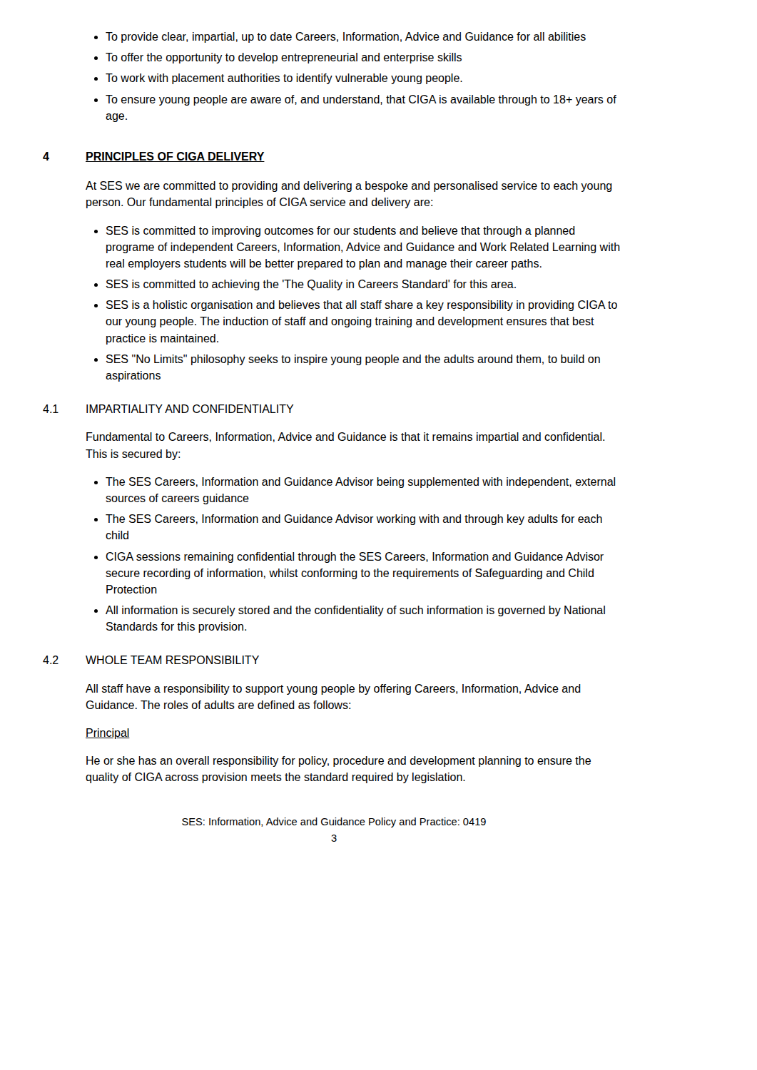To provide clear, impartial, up to date Careers, Information, Advice and Guidance for all abilities
To offer the opportunity to develop entrepreneurial and enterprise skills
To work with placement authorities to identify vulnerable young people.
To ensure young people are aware of, and understand, that CIGA is available through to 18+ years of age.
4 PRINCIPLES OF CIGA DELIVERY
At SES we are committed to providing and delivering a bespoke and personalised service to each young person. Our fundamental principles of CIGA service and delivery are:
SES is committed to improving outcomes for our students and believe that through a planned programe of independent Careers, Information, Advice and Guidance and Work Related Learning with real employers students will be better prepared to plan and manage their career paths.
SES is committed to achieving the 'The Quality in Careers Standard' for this area.
SES is a holistic organisation and believes that all staff share a key responsibility in providing CIGA to our young people. The induction of staff and ongoing training and development ensures that best practice is maintained.
SES "No Limits" philosophy seeks to inspire young people and the adults around them, to build on aspirations
4.1 IMPARTIALITY AND CONFIDENTIALITY
Fundamental to Careers, Information, Advice and Guidance is that it remains impartial and confidential. This is secured by:
The SES Careers, Information and Guidance Advisor being supplemented with independent, external sources of careers guidance
The SES Careers, Information and Guidance Advisor working with and through key adults for each child
CIGA sessions remaining confidential through the SES Careers, Information and Guidance Advisor secure recording of information, whilst conforming to the requirements of Safeguarding and Child Protection
All information is securely stored and the confidentiality of such information is governed by National Standards for this provision.
4.2 WHOLE TEAM RESPONSIBILITY
All staff have a responsibility to support young people by offering Careers, Information, Advice and Guidance. The roles of adults are defined as follows:
Principal
He or she has an overall responsibility for policy, procedure and development planning to ensure the quality of CIGA across provision meets the standard required by legislation.
SES: Information, Advice and Guidance Policy and Practice: 0419
3